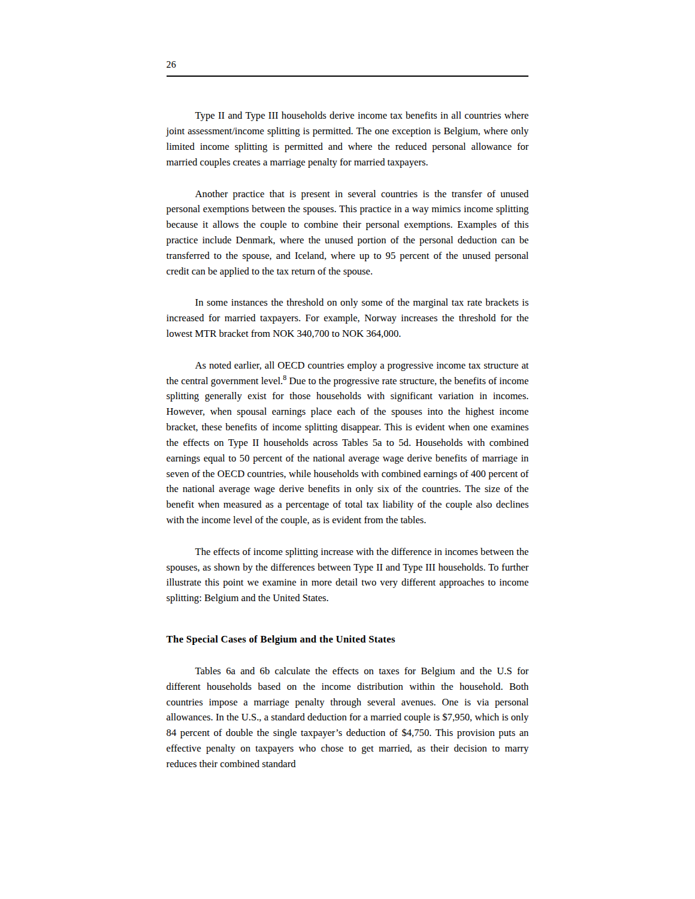26
Type II and Type III households derive income tax benefits in all countries where joint assessment/income splitting is permitted. The one exception is Belgium, where only limited income splitting is permitted and where the reduced personal allowance for married couples creates a marriage penalty for married taxpayers.
Another practice that is present in several countries is the transfer of unused personal exemptions between the spouses. This practice in a way mimics income splitting because it allows the couple to combine their personal exemptions. Examples of this practice include Denmark, where the unused portion of the personal deduction can be transferred to the spouse, and Iceland, where up to 95 percent of the unused personal credit can be applied to the tax return of the spouse.
In some instances the threshold on only some of the marginal tax rate brackets is increased for married taxpayers. For example, Norway increases the threshold for the lowest MTR bracket from NOK 340,700 to NOK 364,000.
As noted earlier, all OECD countries employ a progressive income tax structure at the central government level.8 Due to the progressive rate structure, the benefits of income splitting generally exist for those households with significant variation in incomes. However, when spousal earnings place each of the spouses into the highest income bracket, these benefits of income splitting disappear. This is evident when one examines the effects on Type II households across Tables 5a to 5d. Households with combined earnings equal to 50 percent of the national average wage derive benefits of marriage in seven of the OECD countries, while households with combined earnings of 400 percent of the national average wage derive benefits in only six of the countries. The size of the benefit when measured as a percentage of total tax liability of the couple also declines with the income level of the couple, as is evident from the tables.
The effects of income splitting increase with the difference in incomes between the spouses, as shown by the differences between Type II and Type III households. To further illustrate this point we examine in more detail two very different approaches to income splitting: Belgium and the United States.
The Special Cases of Belgium and the United States
Tables 6a and 6b calculate the effects on taxes for Belgium and the U.S for different households based on the income distribution within the household. Both countries impose a marriage penalty through several avenues. One is via personal allowances. In the U.S., a standard deduction for a married couple is $7,950, which is only 84 percent of double the single taxpayer’s deduction of $4,750. This provision puts an effective penalty on taxpayers who chose to get married, as their decision to marry reduces their combined standard